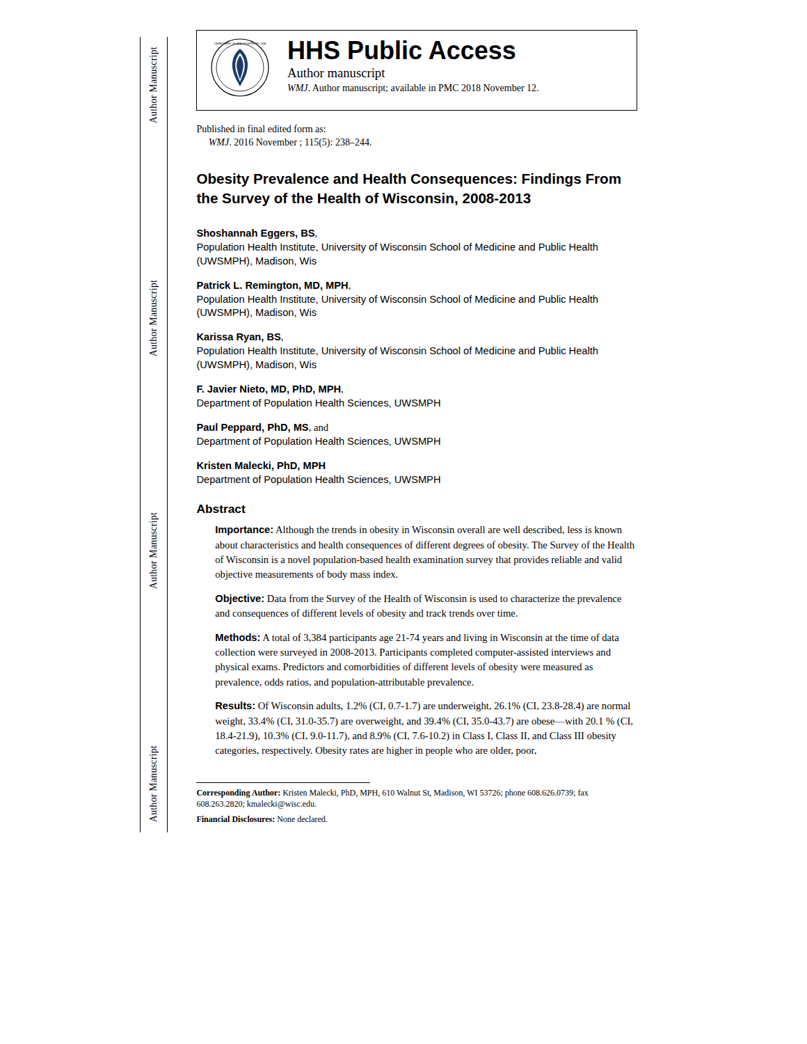Author Manuscript Author Manuscript Author Manuscript Author Manuscript
DEPARTMENT OF HEALTH SERVICES, USA
HHS Public Access
Author manuscript
WMJ. Author manuscript; available in PMC 2018 November 12.
Published in final edited form as: WMJ. 2016 November ; 115(5): 238–244.
Obesity Prevalence and Health Consequences: Findings From the Survey of the Health of Wisconsin, 2008-2013
Shoshannah Eggers, BS, Population Health Institute, University of Wisconsin School of Medicine and Public Health (UWSMPH), Madison, Wis
Patrick L. Remington, MD, MPH, Population Health Institute, University of Wisconsin School of Medicine and Public Health (UWSMPH), Madison, Wis
Karissa Ryan, BS, Population Health Institute, University of Wisconsin School of Medicine and Public Health (UWSMPH), Madison, Wis
F. Javier Nieto, MD, PhD, MPH, Department of Population Health Sciences, UWSMPH
Paul Peppard, PhD, MS, and Department of Population Health Sciences, UWSMPH
Kristen Malecki, PhD, MPH Department of Population Health Sciences, UWSMPH
Abstract
Importance: Although the trends in obesity in Wisconsin overall are well described, less is known about characteristics and health consequences of different degrees of obesity. The Survey of the Health of Wisconsin is a novel population-based health examination survey that provides reliable and valid objective measurements of body mass index.
Objective: Data from the Survey of the Health of Wisconsin is used to characterize the prevalence and consequences of different levels of obesity and track trends over time.
Methods: A total of 3,384 participants age 21-74 years and living in Wisconsin at the time of data collection were surveyed in 2008-2013. Participants completed computer-assisted interviews and physical exams. Predictors and comorbidities of different levels of obesity were measured as prevalence, odds ratios, and population-attributable prevalence.
Results: Of Wisconsin adults, 1.2% (CI, 0.7-1.7) are underweight, 26.1% (CI, 23.8-28.4) are normal weight, 33.4% (CI, 31.0-35.7) are overweight, and 39.4% (CI, 35.0-43.7) are obese—with 20.1 % (CI, 18.4-21.9), 10.3% (CI, 9.0-11.7), and 8.9% (CI, 7.6-10.2) in Class I, Class II, and Class III obesity categories, respectively. Obesity rates are higher in people who are older, poor,
Corresponding Author: Kristen Malecki, PhD, MPH, 610 Walnut St, Madison, WI 53726; phone 608.626.0739; fax 608.263.2820; kmalecki@wisc.edu.
Financial Disclosures: None declared.